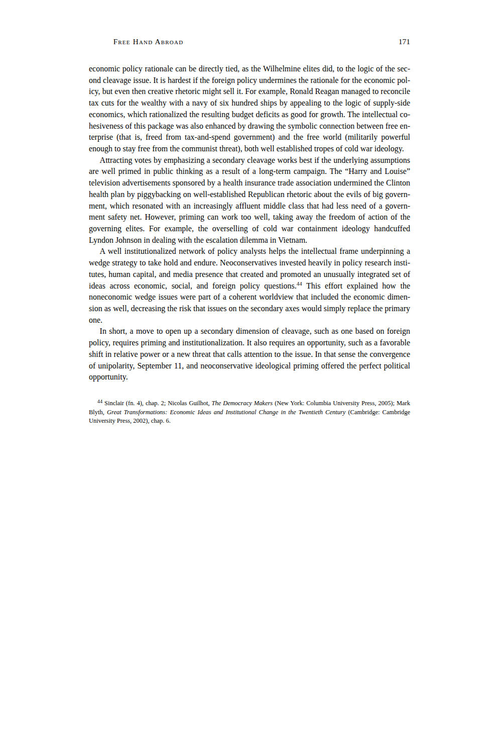Free Hand Abroad 171
economic policy rationale can be directly tied, as the Wilhelmine elites did, to the logic of the second cleavage issue. It is hardest if the foreign policy undermines the rationale for the economic policy, but even then creative rhetoric might sell it. For example, Ronald Reagan managed to reconcile tax cuts for the wealthy with a navy of six hundred ships by appealing to the logic of supply-side economics, which rationalized the resulting budget deficits as good for growth. The intellectual cohesiveness of this package was also enhanced by drawing the symbolic connection between free enterprise (that is, freed from tax-and-spend government) and the free world (militarily powerful enough to stay free from the communist threat), both well established tropes of cold war ideology.
Attracting votes by emphasizing a secondary cleavage works best if the underlying assumptions are well primed in public thinking as a result of a long-term campaign. The “Harry and Louise” television advertisements sponsored by a health insurance trade association undermined the Clinton health plan by piggybacking on well-established Republican rhetoric about the evils of big government, which resonated with an increasingly affluent middle class that had less need of a government safety net. However, priming can work too well, taking away the freedom of action of the governing elites. For example, the overselling of cold war containment ideology handcuffed Lyndon Johnson in dealing with the escalation dilemma in Vietnam.
A well institutionalized network of policy analysts helps the intellectual frame underpinning a wedge strategy to take hold and endure. Neoconservatives invested heavily in policy research institutes, human capital, and media presence that created and promoted an unusually integrated set of ideas across economic, social, and foreign policy questions.44 This effort explained how the noneconomic wedge issues were part of a coherent worldview that included the economic dimension as well, decreasing the risk that issues on the secondary axes would simply replace the primary one.
In short, a move to open up a secondary dimension of cleavage, such as one based on foreign policy, requires priming and institutionalization. It also requires an opportunity, such as a favorable shift in relative power or a new threat that calls attention to the issue. In that sense the convergence of unipolarity, September 11, and neoconservative ideological priming offered the perfect political opportunity.
44 Sinclair (fn. 4), chap. 2; Nicolas Guilhot, The Democracy Makers (New York: Columbia University Press, 2005); Mark Blyth, Great Transformations: Economic Ideas and Institutional Change in the Twentieth Century (Cambridge: Cambridge University Press, 2002), chap. 6.